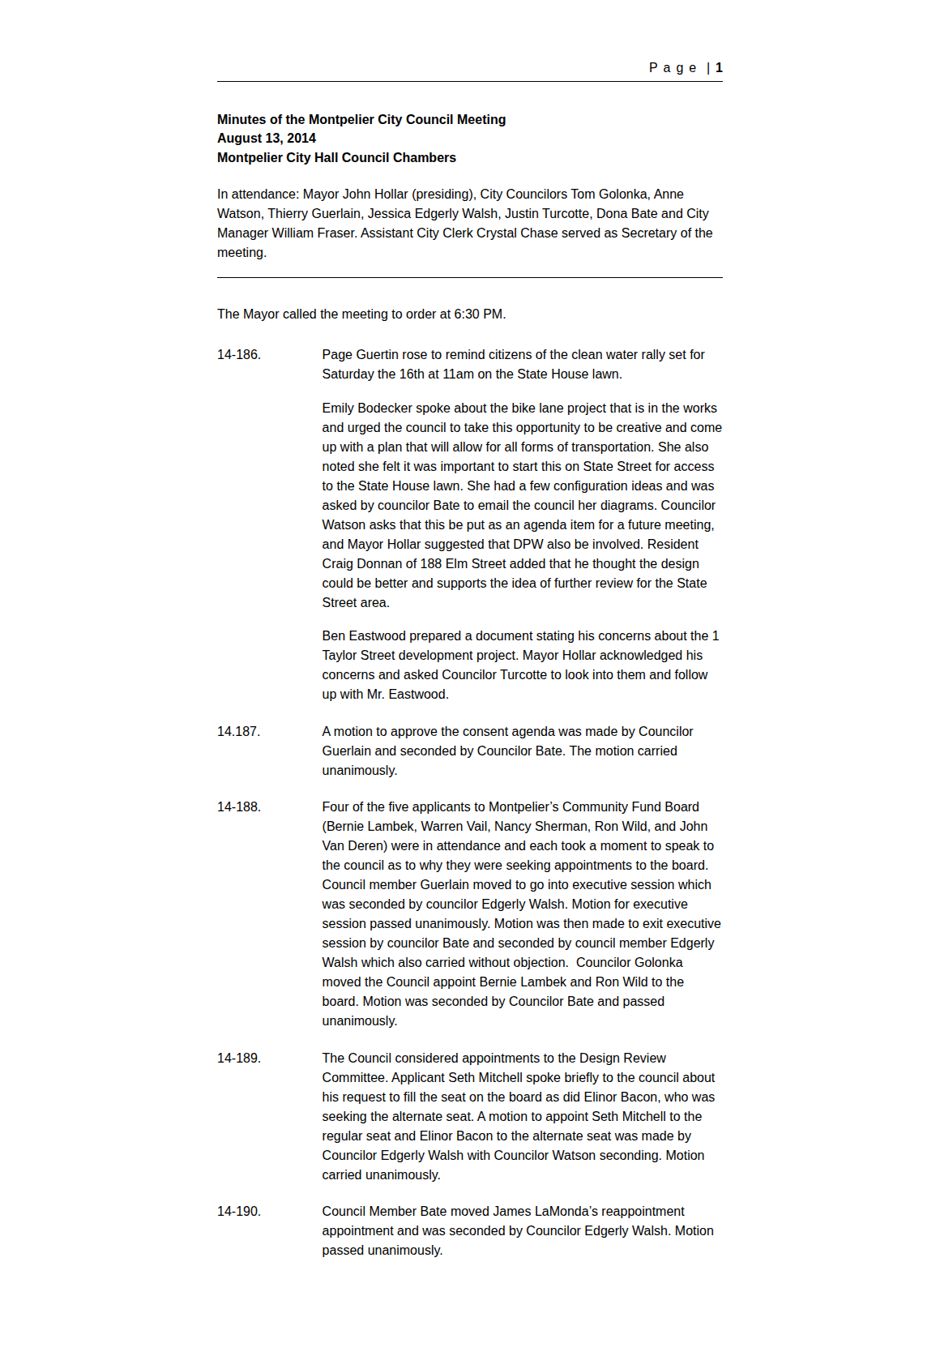P a g e | 1
Minutes of the Montpelier City Council Meeting
August 13, 2014
Montpelier City Hall Council Chambers
In attendance: Mayor John Hollar (presiding), City Councilors Tom Golonka, Anne Watson, Thierry Guerlain, Jessica Edgerly Walsh, Justin Turcotte, Dona Bate and City Manager William Fraser. Assistant City Clerk Crystal Chase served as Secretary of the meeting.
The Mayor called the meeting to order at 6:30 PM.
| 14-186. | Page Guertin rose to remind citizens of the clean water rally set for Saturday the 16th at 11am on the State House lawn. Emily Bodecker spoke about the bike lane project that is in the works and urged the council to take this opportunity to be creative and come up with a plan that will allow for all forms of transportation. She also noted she felt it was important to start this on State Street for access to the State House lawn. She had a few configuration ideas and was asked by councilor Bate to email the council her diagrams. Councilor Watson asks that this be put as an agenda item for a future meeting, and Mayor Hollar suggested that DPW also be involved. Resident Craig Donnan of 188 Elm Street added that he thought the design could be better and supports the idea of further review for the State Street area. Ben Eastwood prepared a document stating his concerns about the 1 Taylor Street development project. Mayor Hollar acknowledged his concerns and asked Councilor Turcotte to look into them and follow up with Mr. Eastwood. |
| 14.187. | A motion to approve the consent agenda was made by Councilor Guerlain and seconded by Councilor Bate. The motion carried unanimously. |
| 14-188. | Four of the five applicants to Montpelier’s Community Fund Board (Bernie Lambek, Warren Vail, Nancy Sherman, Ron Wild, and John Van Deren) were in attendance and each took a moment to speak to the council as to why they were seeking appointments to the board. Council member Guerlain moved to go into executive session which was seconded by councilor Edgerly Walsh. Motion for executive session passed unanimously. Motion was then made to exit executive session by councilor Bate and seconded by council member Edgerly Walsh which also carried without objection. Councilor Golonka moved the Council appoint Bernie Lambek and Ron Wild to the board. Motion was seconded by Councilor Bate and passed unanimously. |
| 14-189. | The Council considered appointments to the Design Review Committee. Applicant Seth Mitchell spoke briefly to the council about his request to fill the seat on the board as did Elinor Bacon, who was seeking the alternate seat. A motion to appoint Seth Mitchell to the regular seat and Elinor Bacon to the alternate seat was made by Councilor Edgerly Walsh with Councilor Watson seconding. Motion carried unanimously. |
| 14-190. | Council Member Bate moved James LaMonda’s reappointment appointment and was seconded by Councilor Edgerly Walsh. Motion passed unanimously. |